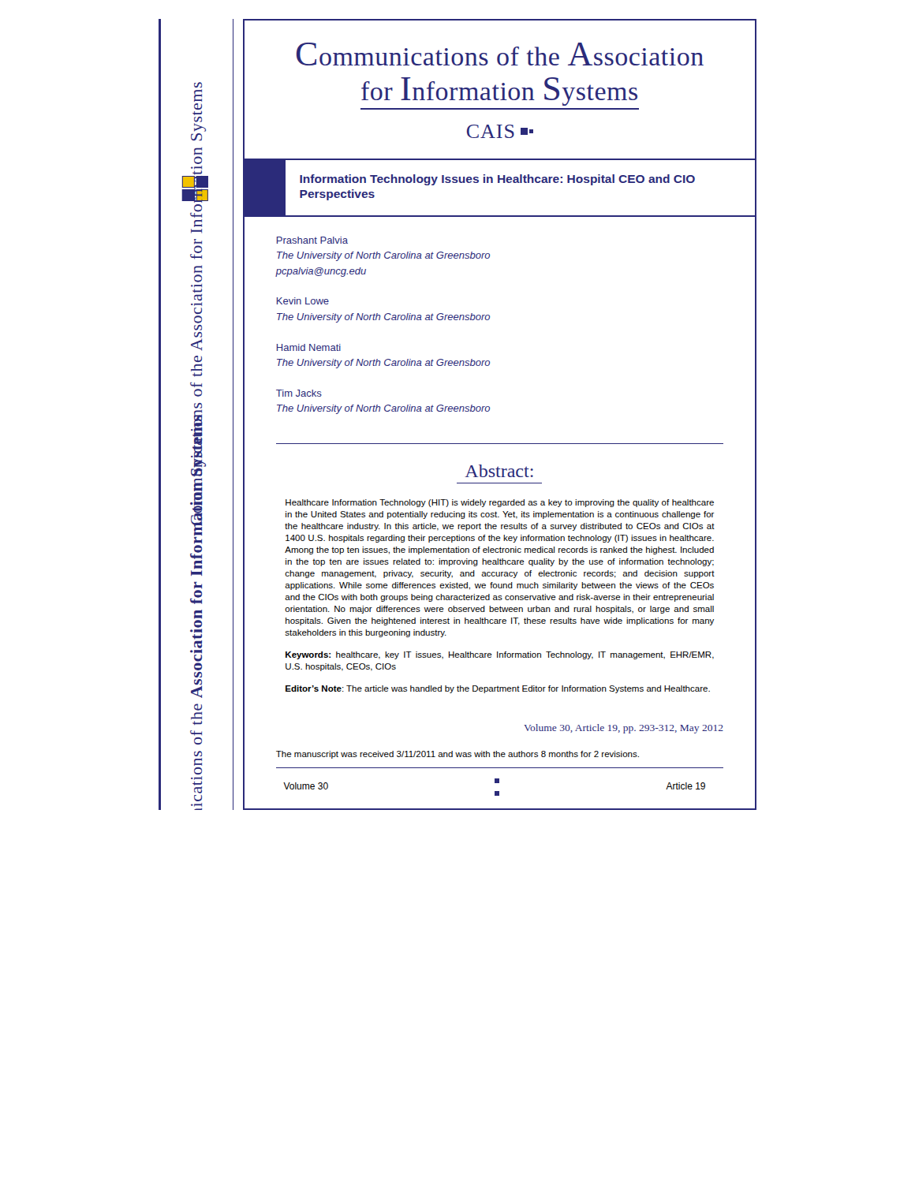Communications of the Association for Information Systems
Communications of the Association for Information Systems
Communications of the Association
for Information Systems
CAIS
Information Technology Issues in Healthcare: Hospital CEO and CIO Perspectives
Prashant Palvia
The University of North Carolina at Greensboro
pcpalvia@uncg.edu
Kevin Lowe
The University of North Carolina at Greensboro
Hamid Nemati
The University of North Carolina at Greensboro
Tim Jacks
The University of North Carolina at Greensboro
Abstract:
Healthcare Information Technology (HIT) is widely regarded as a key to improving the quality of healthcare in the United States and potentially reducing its cost. Yet, its implementation is a continuous challenge for the healthcare industry. In this article, we report the results of a survey distributed to CEOs and CIOs at 1400 U.S. hospitals regarding their perceptions of the key information technology (IT) issues in healthcare. Among the top ten issues, the implementation of electronic medical records is ranked the highest. Included in the top ten are issues related to: improving healthcare quality by the use of information technology; change management, privacy, security, and accuracy of electronic records; and decision support applications. While some differences existed, we found much similarity between the views of the CEOs and the CIOs with both groups being characterized as conservative and risk-averse in their entrepreneurial orientation. No major differences were observed between urban and rural hospitals, or large and small hospitals. Given the heightened interest in healthcare IT, these results have wide implications for many stakeholders in this burgeoning industry.
Keywords: healthcare, key IT issues, Healthcare Information Technology, IT management, EHR/EMR, U.S. hospitals, CEOs, CIOs
Editor’s Note: The article was handled by the Department Editor for Information Systems and Healthcare.
Volume 30, Article 19, pp. 293-312, May 2012
The manuscript was received 3/11/2011 and was with the authors 8 months for 2 revisions.
Volume 30
Article 19